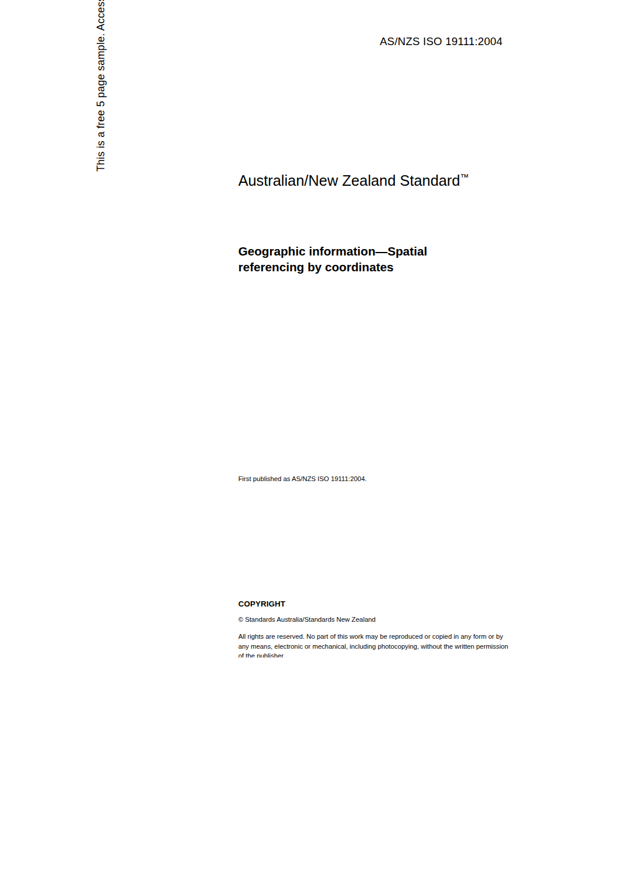AS/NZS ISO 19111:2004
This is a free 5 page sample. Access the full version online.
Australian/New Zealand Standard™
Geographic information—Spatial
referencing by coordinates
First published as AS/NZS ISO 19111:2004.
COPYRIGHT
© Standards Australia/Standards New Zealand
All rights are reserved. No part of this work may be reproduced or copied in any form or by any means, electronic or mechanical, including photocopying, without the written permission of the publisher.
Jointly published by Standards Australia International Ltd, GPO Box 5420, Sydney, NSW 2001 and Standards New Zealand, Private Bag 2439, Wellington 6020
ISBN 0 7337 6129 1